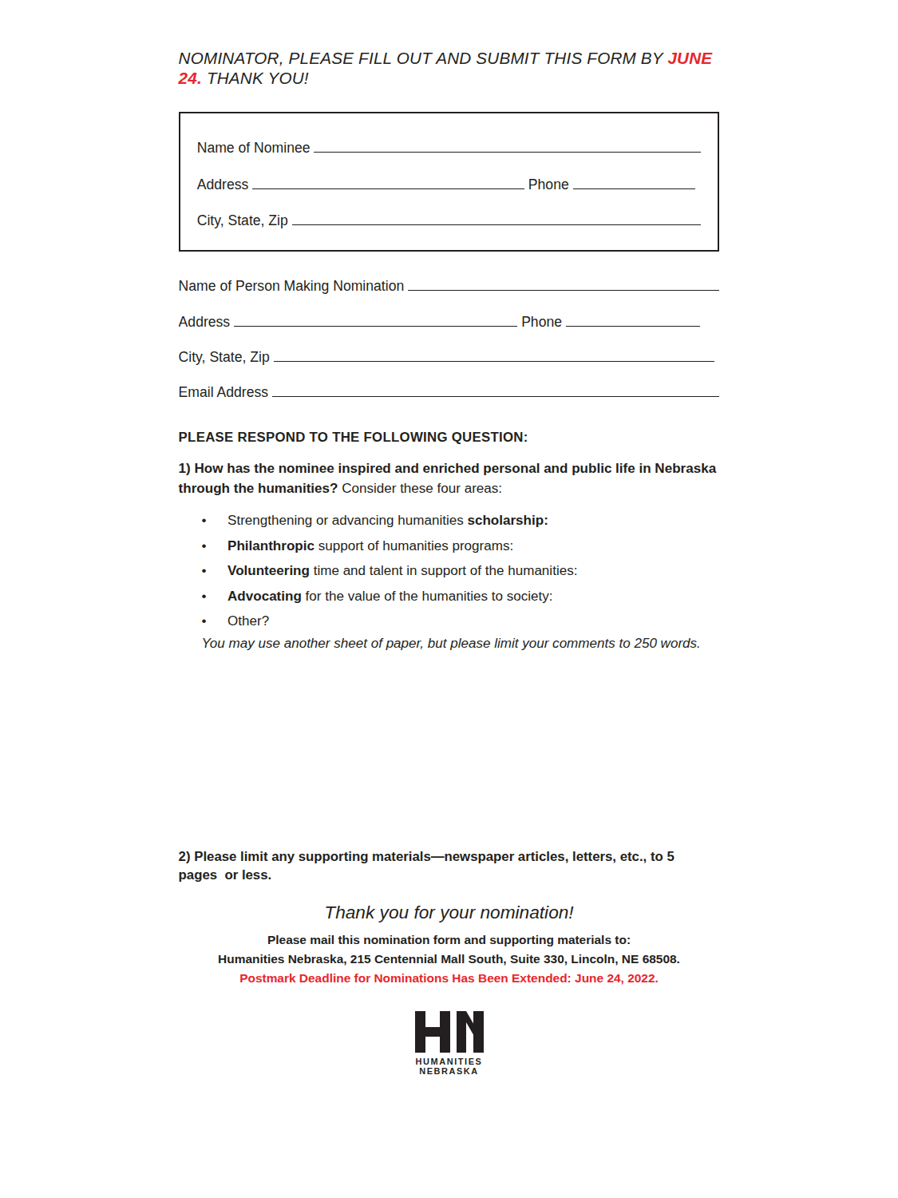NOMINATOR, PLEASE FILL OUT AND SUBMIT THIS FORM BY JUNE 24. THANK YOU!
Name of Nominee
Address Phone
City, State, Zip
Name of Person Making Nomination
Address Phone
City, State, Zip
Email Address
PLEASE RESPOND TO THE FOLLOWING QUESTION:
1) How has the nominee inspired and enriched personal and public life in Nebraska through the humanities? Consider these four areas:
Strengthening or advancing humanities scholarship:
Philanthropic support of humanities programs:
Volunteering time and talent in support of the humanities:
Advocating for the value of the humanities to society:
Other?
You may use another sheet of paper, but please limit your comments to 250 words.
2) Please limit any supporting materials—newspaper articles, letters, etc., to 5 pages or less.
Thank you for your nomination!
Please mail this nomination form and supporting materials to:
Humanities Nebraska, 215 Centennial Mall South, Suite 330, Lincoln, NE 68508.
Postmark Deadline for Nominations Has Been Extended: June 24, 2022.
HUMANITIES NEBRASKA